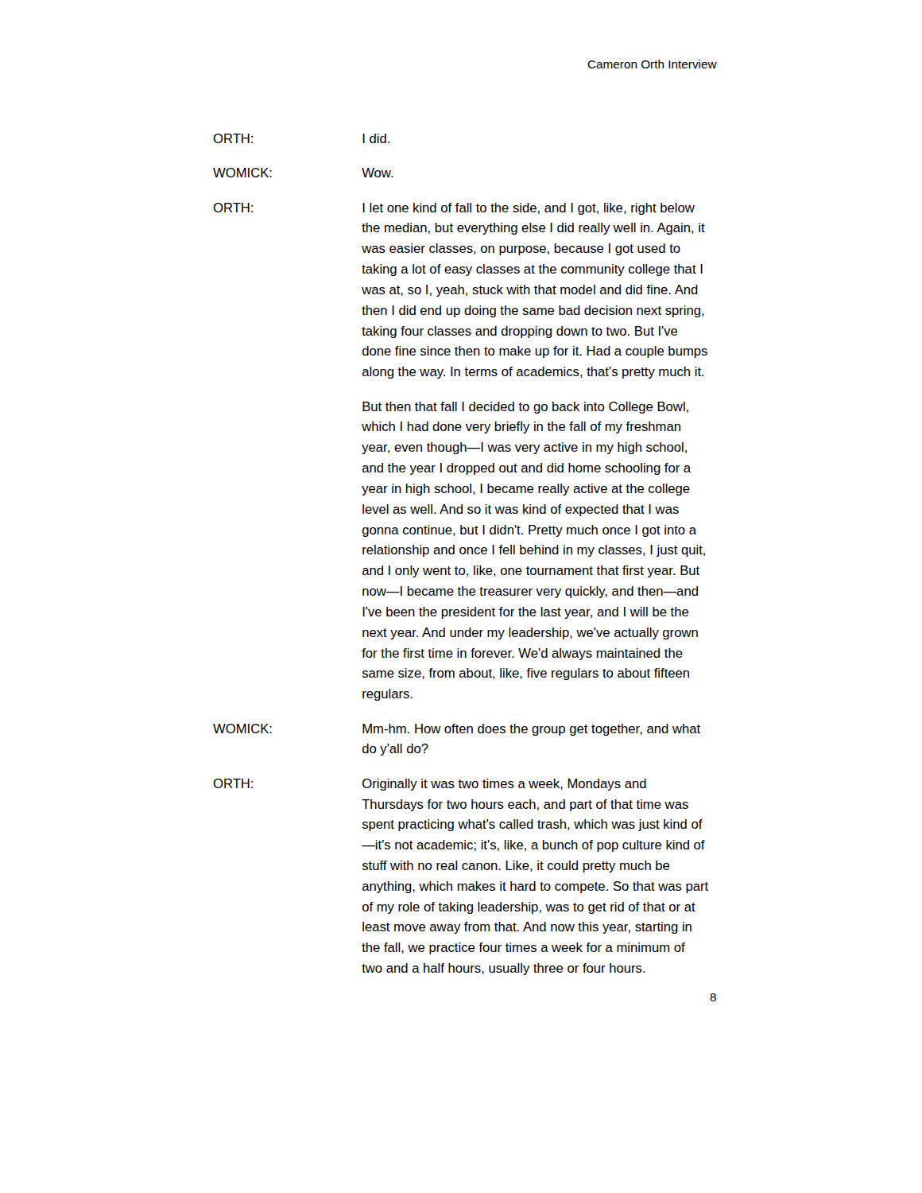Cameron Orth Interview
ORTH:
I did.
WOMICK:
Wow.
ORTH:
I let one kind of fall to the side, and I got, like, right below the median, but everything else I did really well in. Again, it was easier classes, on purpose, because I got used to taking a lot of easy classes at the community college that I was at, so I, yeah, stuck with that model and did fine. And then I did end up doing the same bad decision next spring, taking four classes and dropping down to two. But I've done fine since then to make up for it. Had a couple bumps along the way. In terms of academics, that's pretty much it.
But then that fall I decided to go back into College Bowl, which I had done very briefly in the fall of my freshman year, even though—I was very active in my high school, and the year I dropped out and did home schooling for a year in high school, I became really active at the college level as well. And so it was kind of expected that I was gonna continue, but I didn't. Pretty much once I got into a relationship and once I fell behind in my classes, I just quit, and I only went to, like, one tournament that first year. But now—I became the treasurer very quickly, and then—and I've been the president for the last year, and I will be the next year. And under my leadership, we've actually grown for the first time in forever. We'd always maintained the same size, from about, like, five regulars to about fifteen regulars.
WOMICK:
Mm-hm. How often does the group get together, and what do y'all do?
ORTH:
Originally it was two times a week, Mondays and Thursdays for two hours each, and part of that time was spent practicing what's called trash, which was just kind of—it's not academic; it's, like, a bunch of pop culture kind of stuff with no real canon. Like, it could pretty much be anything, which makes it hard to compete. So that was part of my role of taking leadership, was to get rid of that or at least move away from that. And now this year, starting in the fall, we practice four times a week for a minimum of two and a half hours, usually three or four hours.
8